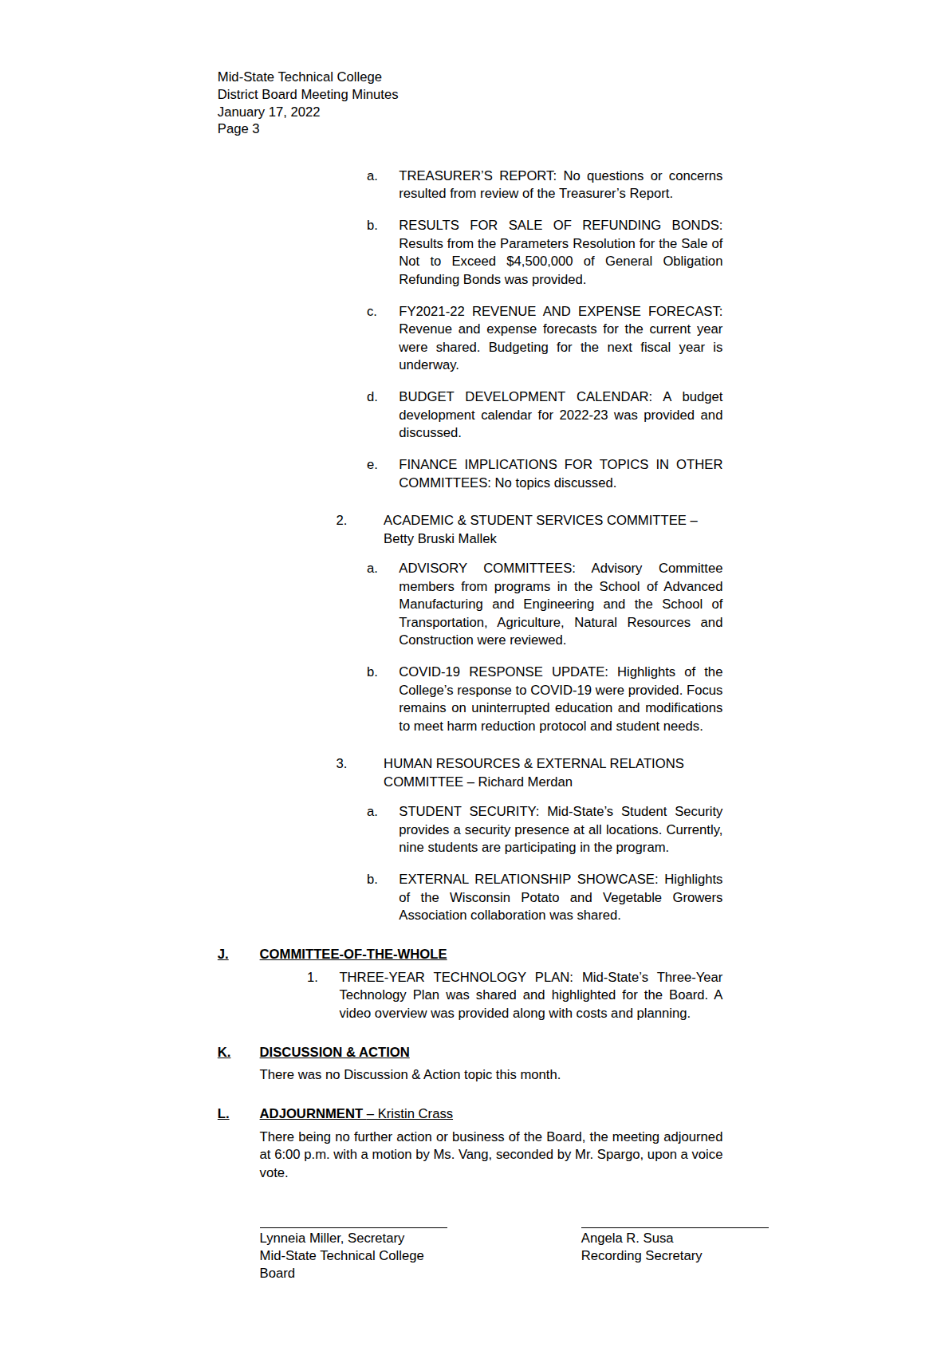Mid-State Technical College
District Board Meeting Minutes
January 17, 2022
Page 3
a.
TREASURER’S REPORT: No questions or concerns resulted from review of the Treasurer’s Report.
b.
RESULTS FOR SALE OF REFUNDING BONDS: Results from the Parameters Resolution for the Sale of Not to Exceed $4,500,000 of General Obligation Refunding Bonds was provided.
c.
FY2021-22 REVENUE AND EXPENSE FORECAST: Revenue and expense forecasts for the current year were shared. Budgeting for the next fiscal year is underway.
d.
BUDGET DEVELOPMENT CALENDAR: A budget development calendar for 2022-23 was provided and discussed.
e.
FINANCE IMPLICATIONS FOR TOPICS IN OTHER COMMITTEES: No topics discussed.
2.
ACADEMIC & STUDENT SERVICES COMMITTEE – Betty Bruski Mallek
a.
ADVISORY COMMITTEES: Advisory Committee members from programs in the School of Advanced Manufacturing and Engineering and the School of Transportation, Agriculture, Natural Resources and Construction were reviewed.
b.
COVID-19 RESPONSE UPDATE: Highlights of the College’s response to COVID-19 were provided. Focus remains on uninterrupted education and modifications to meet harm reduction protocol and student needs.
3.
HUMAN RESOURCES & EXTERNAL RELATIONS COMMITTEE – Richard Merdan
a.
STUDENT SECURITY: Mid-State’s Student Security provides a security presence at all locations. Currently, nine students are participating in the program.
b.
EXTERNAL RELATIONSHIP SHOWCASE: Highlights of the Wisconsin Potato and Vegetable Growers Association collaboration was shared.
J.
COMMITTEE-OF-THE-WHOLE
1.
THREE-YEAR TECHNOLOGY PLAN: Mid-State’s Three-Year Technology Plan was shared and highlighted for the Board. A video overview was provided along with costs and planning.
K.
DISCUSSION & ACTION
There was no Discussion & Action topic this month.
L.
ADJOURNMENT – Kristin Crass
There being no further action or business of the Board, the meeting adjourned at 6:00 p.m. with a motion by Ms. Vang, seconded by Mr. Spargo, upon a voice vote.
Lynneia Miller, Secretary
Mid-State Technical College Board
Angela R. Susa
Recording Secretary